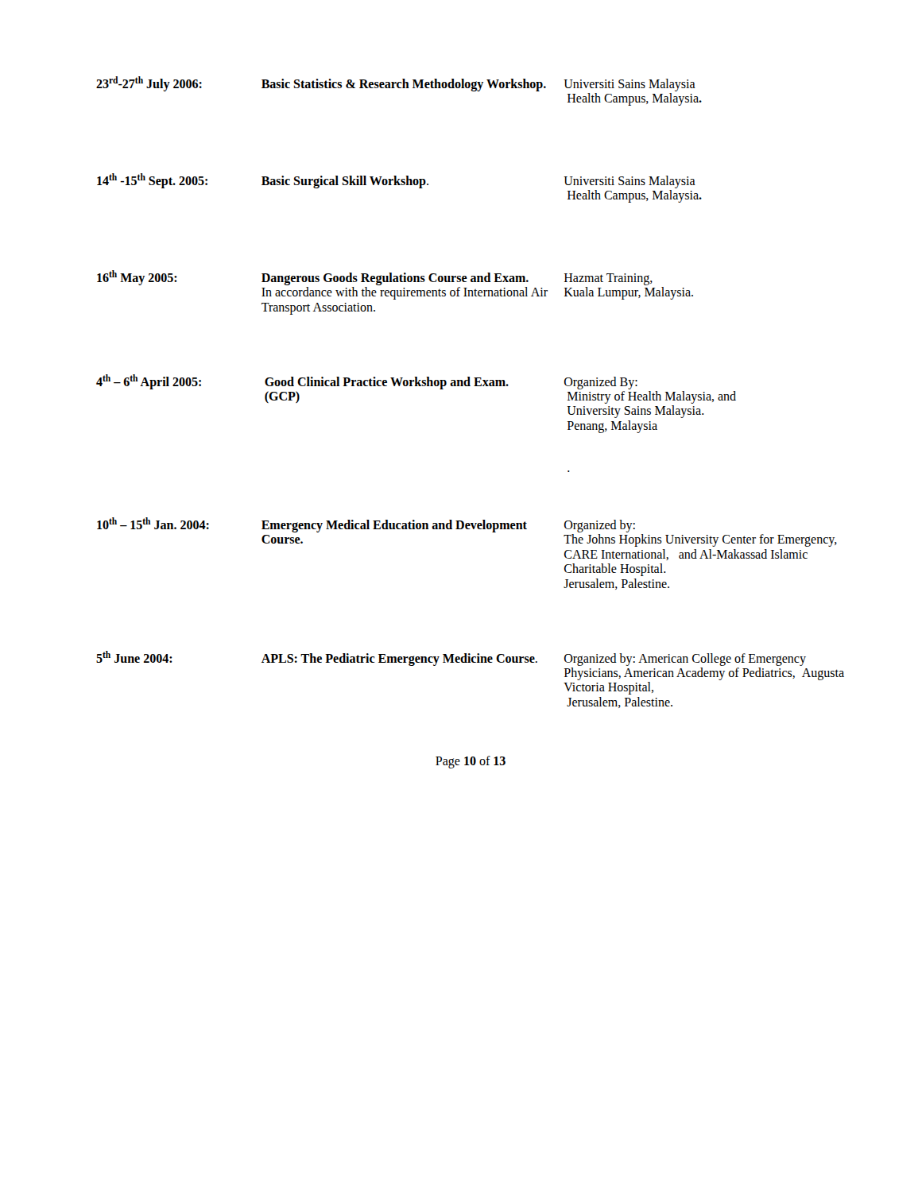| 23 rd -27 th July 2006: | Basic Statistics & Research Methodology Workshop. | Universiti Sains Malaysia Health Campus, Malaysia . |
| 14 th -15 th Sept. 2005: | Basic Surgical Skill Workshop . | Universiti Sains Malaysia Health Campus, Malaysia . |
| 16 th May 2005: | Dangerous Goods Regulations Course and Exam. In accordance with the requirements of International Air Transport Association. | Hazmat Training, Kuala Lumpur, Malaysia. |
| 4 th – 6 th April 2005: | Good Clinical Practice Workshop and Exam. (GCP) | Organized By: Ministry of Health Malaysia, and University Sains Malaysia. Penang, Malaysia . |
| 10 th – 15 th Jan. 2004: | Emergency Medical Education and Development Course. | Organized by: The Johns Hopkins University Center for Emergency, CARE International, and Al-Makassad Islamic Charitable Hospital. Jerusalem, Palestine. |
| 5 th June 2004: | APLS: The Pediatric Emergency Medicine Course . | Organized by: American College of Emergency Physicians, American Academy of Pediatrics, Augusta Victoria Hospital, Jerusalem, Palestine. |
Page 10 of 13